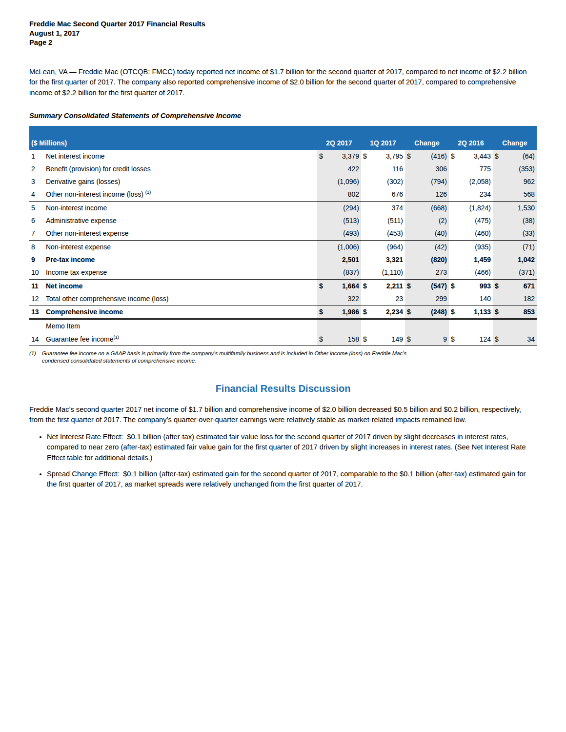Freddie Mac Second Quarter 2017 Financial Results
August 1, 2017
Page 2
McLean, VA — Freddie Mac (OTCQB: FMCC) today reported net income of $1.7 billion for the second quarter of 2017, compared to net income of $2.2 billion for the first quarter of 2017. The company also reported comprehensive income of $2.0 billion for the second quarter of 2017, compared to comprehensive income of $2.2 billion for the first quarter of 2017.
Summary Consolidated Statements of Comprehensive Income
| ($ Millions) | 2Q 2017 | 1Q 2017 | Change | 2Q 2016 | Change |
| --- | --- | --- | --- | --- | --- |
| 1 | Net interest income | $ | 3,379 | $ | 3,795 | $ | (416) | $ | 3,443 | $ | (64) |
| 2 | Benefit (provision) for credit losses | | 422 | | 116 | | 306 | | 775 | | (353) |
| 3 | Derivative gains (losses) | | (1,096) | | (302) | | (794) | | (2,058) | | 962 |
| 4 | Other non-interest income (loss) (1) | | 802 | | 676 | | 126 | | 234 | | 568 |
| 5 | Non-interest income | | (294) | | 374 | | (668) | | (1,824) | | 1,530 |
| 6 | Administrative expense | | (513) | | (511) | | (2) | | (475) | | (38) |
| 7 | Other non-interest expense | | (493) | | (453) | | (40) | | (460) | | (33) |
| 8 | Non-interest expense | | (1,006) | | (964) | | (42) | | (935) | | (71) |
| 9 | Pre-tax income | | 2,501 | | 3,321 | | (820) | | 1,459 | | 1,042 |
| 10 | Income tax expense | | (837) | | (1,110) | | 273 | | (466) | | (371) |
| 11 | Net income | $ | 1,664 | $ | 2,211 | $ | (547) | $ | 993 | $ | 671 |
| 12 | Total other comprehensive income (loss) | | 322 | | 23 | | 299 | | 140 | | 182 |
| 13 | Comprehensive income | $ | 1,986 | $ | 2,234 | $ | (248) | $ | 1,133 | $ | 853 |
| | Memo Item | | | | | | | | | | |
| 14 | Guarantee fee income (1) | $ | 158 | $ | 149 | $ | 9 | $ | 124 | $ | 34 |
(1) Guarantee fee income on a GAAP basis is primarily from the company’s multifamily business and is included in Other income (loss) on Freddie Mac’s
condensed consolidated statements of comprehensive income.
Financial Results Discussion
Freddie Mac’s second quarter 2017 net income of $1.7 billion and comprehensive income of $2.0 billion decreased $0.5 billion and $0.2 billion, respectively, from the first quarter of 2017. The company’s quarter-over-quarter earnings were relatively stable as market-related impacts remained low.
Net Interest Rate Effect: $0.1 billion (after-tax) estimated fair value loss for the second quarter of 2017 driven by slight decreases in interest rates, compared to near zero (after-tax) estimated fair value gain for the first quarter of 2017 driven by slight increases in interest rates. (See Net Interest Rate Effect table for additional details.)
Spread Change Effect: $0.1 billion (after-tax) estimated gain for the second quarter of 2017, comparable to the $0.1 billion (after-tax) estimated gain for the first quarter of 2017, as market spreads were relatively unchanged from the first quarter of 2017.